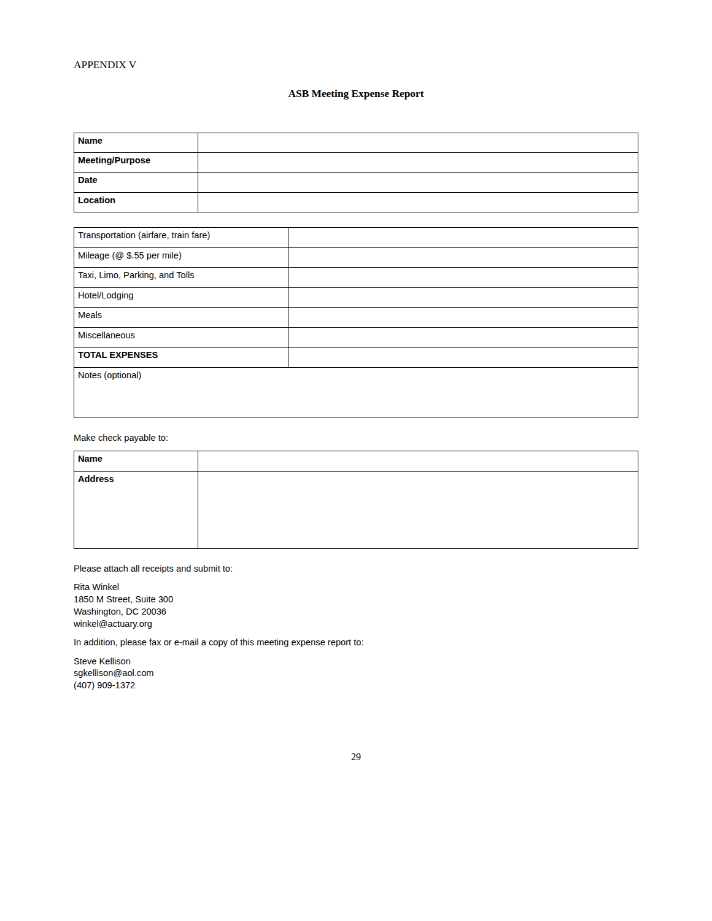APPENDIX V
ASB Meeting Expense Report
| Name | |
| Meeting/Purpose | |
| Date | |
| Location | |
| Transportation (airfare, train fare) | |
| Mileage (@ $.55 per mile) | |
| Taxi, Limo, Parking, and Tolls | |
| Hotel/Lodging | |
| Meals | |
| Miscellaneous | |
| TOTAL EXPENSES | |
| Notes (optional) |
Make check payable to:
| Name | |
| Address | |
Please attach all receipts and submit to:
Rita Winkel
1850 M Street, Suite 300
Washington, DC 20036
winkel@actuary.org
In addition, please fax or e-mail a copy of this meeting expense report to:
Steve Kellison
sgkellison@aol.com
(407) 909-1372
29